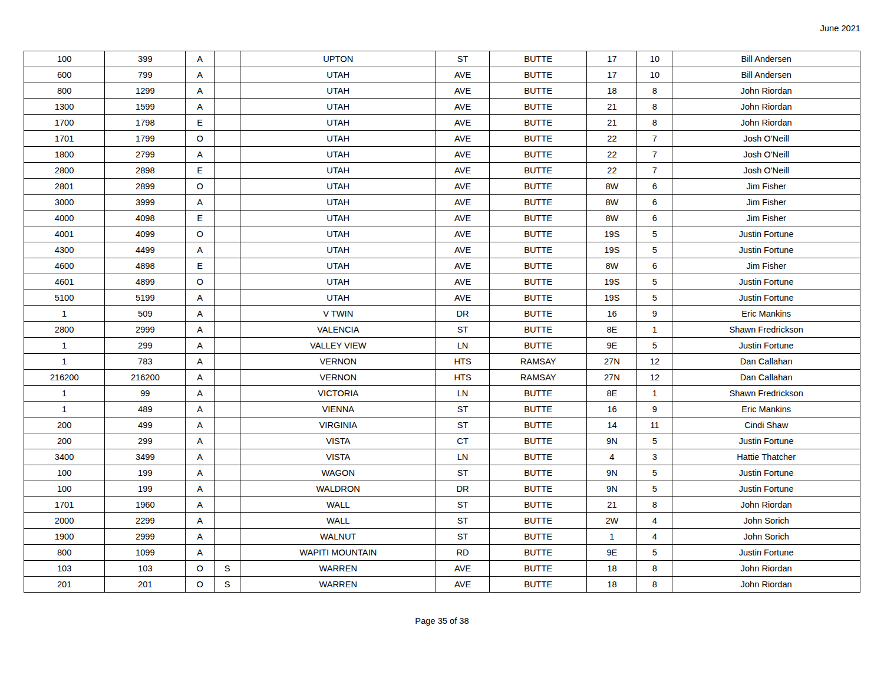June 2021
| 100 | 399 | A | | UPTON | ST | BUTTE | 17 | 10 | Bill Andersen |
| 600 | 799 | A | | UTAH | AVE | BUTTE | 17 | 10 | Bill Andersen |
| 800 | 1299 | A | | UTAH | AVE | BUTTE | 18 | 8 | John Riordan |
| 1300 | 1599 | A | | UTAH | AVE | BUTTE | 21 | 8 | John Riordan |
| 1700 | 1798 | E | | UTAH | AVE | BUTTE | 21 | 8 | John Riordan |
| 1701 | 1799 | O | | UTAH | AVE | BUTTE | 22 | 7 | Josh O'Neill |
| 1800 | 2799 | A | | UTAH | AVE | BUTTE | 22 | 7 | Josh O'Neill |
| 2800 | 2898 | E | | UTAH | AVE | BUTTE | 22 | 7 | Josh O'Neill |
| 2801 | 2899 | O | | UTAH | AVE | BUTTE | 8W | 6 | Jim Fisher |
| 3000 | 3999 | A | | UTAH | AVE | BUTTE | 8W | 6 | Jim Fisher |
| 4000 | 4098 | E | | UTAH | AVE | BUTTE | 8W | 6 | Jim Fisher |
| 4001 | 4099 | O | | UTAH | AVE | BUTTE | 19S | 5 | Justin Fortune |
| 4300 | 4499 | A | | UTAH | AVE | BUTTE | 19S | 5 | Justin Fortune |
| 4600 | 4898 | E | | UTAH | AVE | BUTTE | 8W | 6 | Jim Fisher |
| 4601 | 4899 | O | | UTAH | AVE | BUTTE | 19S | 5 | Justin Fortune |
| 5100 | 5199 | A | | UTAH | AVE | BUTTE | 19S | 5 | Justin Fortune |
| 1 | 509 | A | | V TWIN | DR | BUTTE | 16 | 9 | Eric Mankins |
| 2800 | 2999 | A | | VALENCIA | ST | BUTTE | 8E | 1 | Shawn Fredrickson |
| 1 | 299 | A | | VALLEY VIEW | LN | BUTTE | 9E | 5 | Justin Fortune |
| 1 | 783 | A | | VERNON | HTS | RAMSAY | 27N | 12 | Dan Callahan |
| 216200 | 216200 | A | | VERNON | HTS | RAMSAY | 27N | 12 | Dan Callahan |
| 1 | 99 | A | | VICTORIA | LN | BUTTE | 8E | 1 | Shawn Fredrickson |
| 1 | 489 | A | | VIENNA | ST | BUTTE | 16 | 9 | Eric Mankins |
| 200 | 499 | A | | VIRGINIA | ST | BUTTE | 14 | 11 | Cindi Shaw |
| 200 | 299 | A | | VISTA | CT | BUTTE | 9N | 5 | Justin Fortune |
| 3400 | 3499 | A | | VISTA | LN | BUTTE | 4 | 3 | Hattie Thatcher |
| 100 | 199 | A | | WAGON | ST | BUTTE | 9N | 5 | Justin Fortune |
| 100 | 199 | A | | WALDRON | DR | BUTTE | 9N | 5 | Justin Fortune |
| 1701 | 1960 | A | | WALL | ST | BUTTE | 21 | 8 | John Riordan |
| 2000 | 2299 | A | | WALL | ST | BUTTE | 2W | 4 | John Sorich |
| 1900 | 2999 | A | | WALNUT | ST | BUTTE | 1 | 4 | John Sorich |
| 800 | 1099 | A | | WAPITI MOUNTAIN | RD | BUTTE | 9E | 5 | Justin Fortune |
| 103 | 103 | O | S | WARREN | AVE | BUTTE | 18 | 8 | John Riordan |
| 201 | 201 | O | S | WARREN | AVE | BUTTE | 18 | 8 | John Riordan |
Page 35 of 38